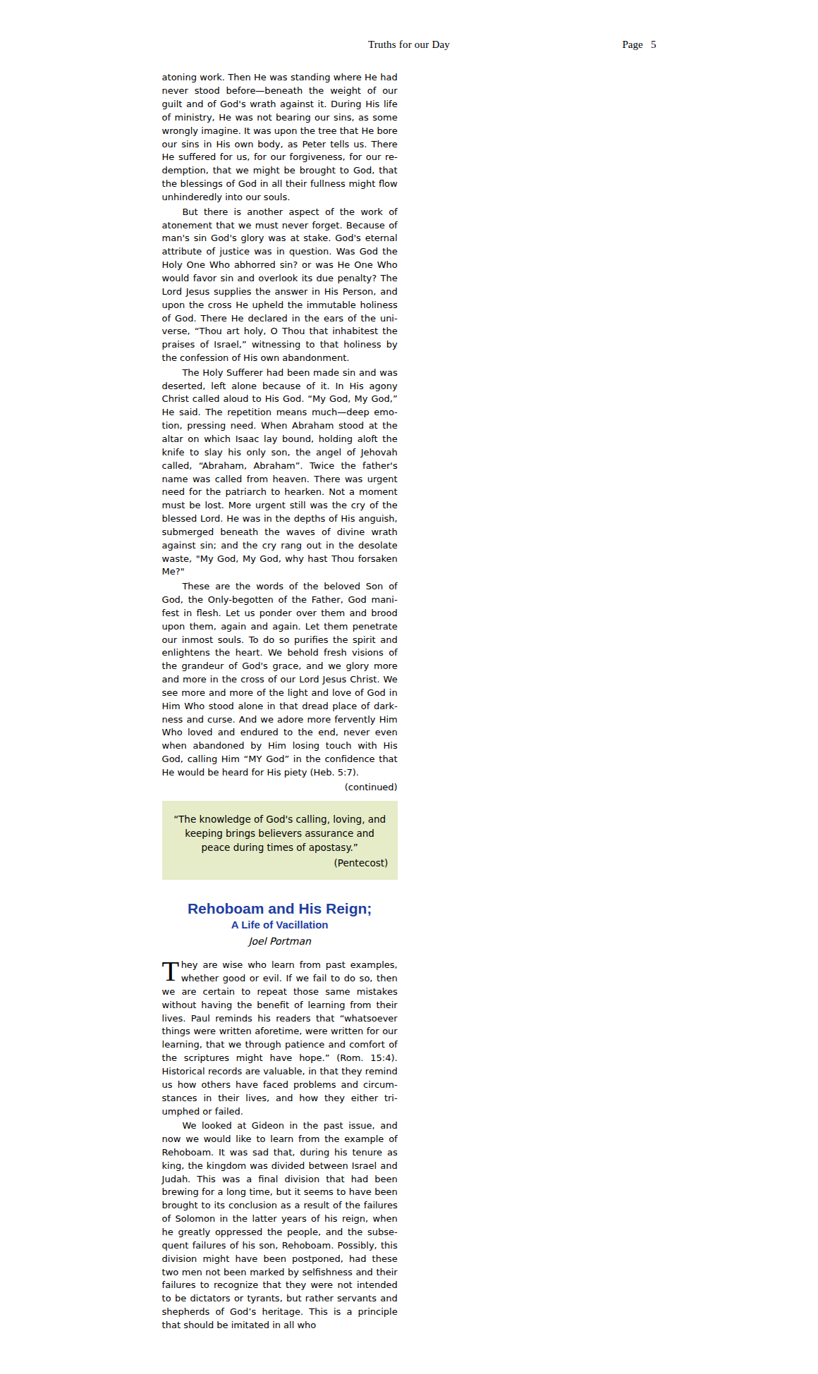Truths for our Day Page 5
atoning work. Then He was standing where He had never stood before—beneath the weight of our guilt and of God's wrath against it. During His life of ministry, He was not bearing our sins, as some wrongly imagine. It was upon the tree that He bore our sins in His own body, as Peter tells us. There He suffered for us, for our forgiveness, for our redemption, that we might be brought to God, that the blessings of God in all their fullness might flow unhinderedly into our souls.
But there is another aspect of the work of atonement that we must never forget. Because of man's sin God's glory was at stake. God's eternal attribute of justice was in question. Was God the Holy One Who abhorred sin? or was He One Who would favor sin and overlook its due penalty? The Lord Jesus supplies the answer in His Person, and upon the cross He upheld the immutable holiness of God. There He declared in the ears of the universe, “Thou art holy, O Thou that inhabitest the praises of Israel,” witnessing to that holiness by the confession of His own abandonment.
The Holy Sufferer had been made sin and was deserted, left alone because of it. In His agony Christ called aloud to His God. “My God, My God,” He said. The repetition means much—deep emotion, pressing need. When Abraham stood at the altar on which Isaac lay bound, holding aloft the knife to slay his only son, the angel of Jehovah called, “Abraham, Abraham”. Twice the father's name was called from heaven. There was urgent need for the patriarch to hearken. Not a moment must be lost. More urgent still was the cry of the blessed Lord. He was in the depths of His anguish, submerged beneath the waves of divine wrath against sin; and the cry rang out in the desolate waste, "My God, My God, why hast Thou forsaken Me?"
These are the words of the beloved Son of God, the Only-begotten of the Father, God manifest in flesh. Let us ponder over them and brood upon them, again and again. Let them penetrate our inmost souls. To do so purifies the spirit and enlightens the heart. We behold fresh visions of the grandeur of God's grace, and we glory more and more in the cross of our Lord Jesus Christ. We see more and more of the light and love of God in Him Who stood alone in that dread place of darkness and curse. And we adore more fervently Him Who loved and endured to the end, never even when abandoned by Him losing touch with His God, calling Him “MY God” in the confidence that He would be heard for His piety (Heb. 5:7).
(continued)
“The knowledge of God's calling, loving, and keeping brings believers assurance and peace during times of apostasy.” (Pentecost)
Rehoboam and His Reign;
A Life of Vacillation
Joel Portman
They are wise who learn from past examples, whether good or evil. If we fail to do so, then we are certain to repeat those same mistakes without having the benefit of learning from their lives. Paul reminds his readers that “whatsoever things were written aforetime, were written for our learning, that we through patience and comfort of the scriptures might have hope.” (Rom. 15:4). Historical records are valuable, in that they remind us how others have faced problems and circumstances in their lives, and how they either triumphed or failed.
We looked at Gideon in the past issue, and now we would like to learn from the example of Rehoboam. It was sad that, during his tenure as king, the kingdom was divided between Israel and Judah. This was a final division that had been brewing for a long time, but it seems to have been brought to its conclusion as a result of the failures of Solomon in the latter years of his reign, when he greatly oppressed the people, and the subsequent failures of his son, Rehoboam. Possibly, this division might have been postponed, had these two men not been marked by selfishness and their failures to recognize that they were not intended to be dictators or tyrants, but rather servants and shepherds of God’s heritage. This is a principle that should be imitated in all who